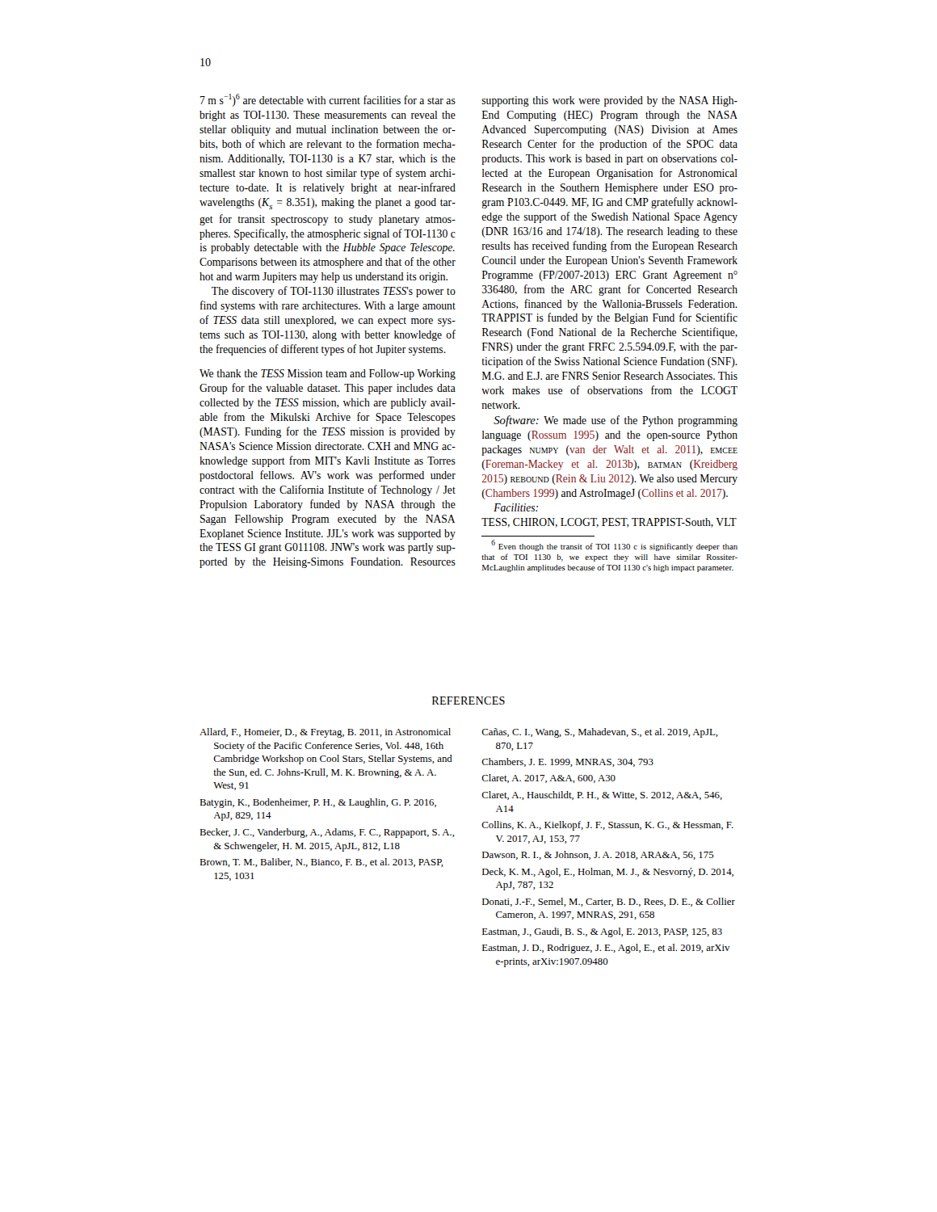10
7 m s−1)6 are detectable with current facilities for a star as bright as TOI-1130. These measurements can reveal the stellar obliquity and mutual inclination between the orbits, both of which are relevant to the formation mechanism. Additionally, TOI-1130 is a K7 star, which is the smallest star known to host similar type of system architecture to-date. It is relatively bright at near-infrared wavelengths (Ks = 8.351), making the planet a good target for transit spectroscopy to study planetary atmospheres. Specifically, the atmospheric signal of TOI-1130 c is probably detectable with the Hubble Space Telescope. Comparisons between its atmosphere and that of the other hot and warm Jupiters may help us understand its origin.
The discovery of TOI-1130 illustrates TESS's power to find systems with rare architectures. With a large amount of TESS data still unexplored, we can expect more systems such as TOI-1130, along with better knowledge of the frequencies of different types of hot Jupiter systems.
We thank the TESS Mission team and Follow-up Working Group for the valuable dataset. This paper includes data collected by the TESS mission, which are publicly available from the Mikulski Archive for Space Telescopes (MAST). Funding for the TESS mission is provided by NASA's Science Mission directorate. CXH and MNG acknowledge support from MIT's Kavli Institute as Torres postdoctoral fellows. AV's work was performed under contract with the California Institute of Technology / Jet Propulsion Laboratory funded by NASA through the Sagan Fellowship Program executed by the NASA Exoplanet Science Institute. JJL's work was supported by the TESS GI grant G011108. JNW's work was partly supported by the Heising-Simons Foundation. Resources supporting this work were provided by the NASA High-End Computing (HEC) Program through the NASA Advanced Supercomputing (NAS) Division at Ames Research Center for the production of the SPOC data products. This work is based in part on observations collected at the European Organisation for Astronomical Research in the Southern Hemisphere under ESO program P103.C-0449. MF, IG and CMP gratefully acknowledge the support of the Swedish National Space Agency (DNR 163/16 and 174/18). The research leading to these results has received funding from the European Research Council under the European Union's Seventh Framework Programme (FP/2007-2013) ERC Grant Agreement n° 336480, from the ARC grant for Concerted Research Actions, financed by the Wallonia-Brussels Federation. TRAPPIST is funded by the Belgian Fund for Scientific Research (Fond National de la Recherche Scientifique, FNRS) under the grant FRFC 2.5.594.09.F, with the participation of the Swiss National Science Fundation (SNF). M.G. and E.J. are FNRS Senior Research Associates. This work makes use of observations from the LCOGT network.
Software: We made use of the Python programming language (Rossum 1995) and the open-source Python packages numpy (van der Walt et al. 2011), emcee (Foreman-Mackey et al. 2013b), batman (Kreidberg 2015) rebound (Rein & Liu 2012). We also used Mercury (Chambers 1999) and AstroImageJ (Collins et al. 2017).
Facilities:
TESS, CHIRON, LCOGT, PEST, TRAPPIST-South, VLT
6 Even though the transit of TOI 1130 c is significantly deeper than that of TOI 1130 b, we expect they will have similar Rossiter-McLaughlin amplitudes because of TOI 1130 c's high impact parameter.
REFERENCES
Allard, F., Homeier, D., & Freytag, B. 2011, in Astronomical Society of the Pacific Conference Series, Vol. 448, 16th Cambridge Workshop on Cool Stars, Stellar Systems, and the Sun, ed. C. Johns-Krull, M. K. Browning, & A. A. West, 91
Batygin, K., Bodenheimer, P. H., & Laughlin, G. P. 2016, ApJ, 829, 114
Becker, J. C., Vanderburg, A., Adams, F. C., Rappaport, S. A., & Schwengeler, H. M. 2015, ApJL, 812, L18
Brown, T. M., Baliber, N., Bianco, F. B., et al. 2013, PASP, 125, 1031
Cañas, C. I., Wang, S., Mahadevan, S., et al. 2019, ApJL, 870, L17
Chambers, J. E. 1999, MNRAS, 304, 793
Claret, A. 2017, A&A, 600, A30
Claret, A., Hauschildt, P. H., & Witte, S. 2012, A&A, 546, A14
Collins, K. A., Kielkopf, J. F., Stassun, K. G., & Hessman, F. V. 2017, AJ, 153, 77
Dawson, R. I., & Johnson, J. A. 2018, ARA&A, 56, 175
Deck, K. M., Agol, E., Holman, M. J., & Nesvorný, D. 2014, ApJ, 787, 132
Donati, J.-F., Semel, M., Carter, B. D., Rees, D. E., & Collier Cameron, A. 1997, MNRAS, 291, 658
Eastman, J., Gaudi, B. S., & Agol, E. 2013, PASP, 125, 83
Eastman, J. D., Rodriguez, J. E., Agol, E., et al. 2019, arXiv e-prints, arXiv:1907.09480